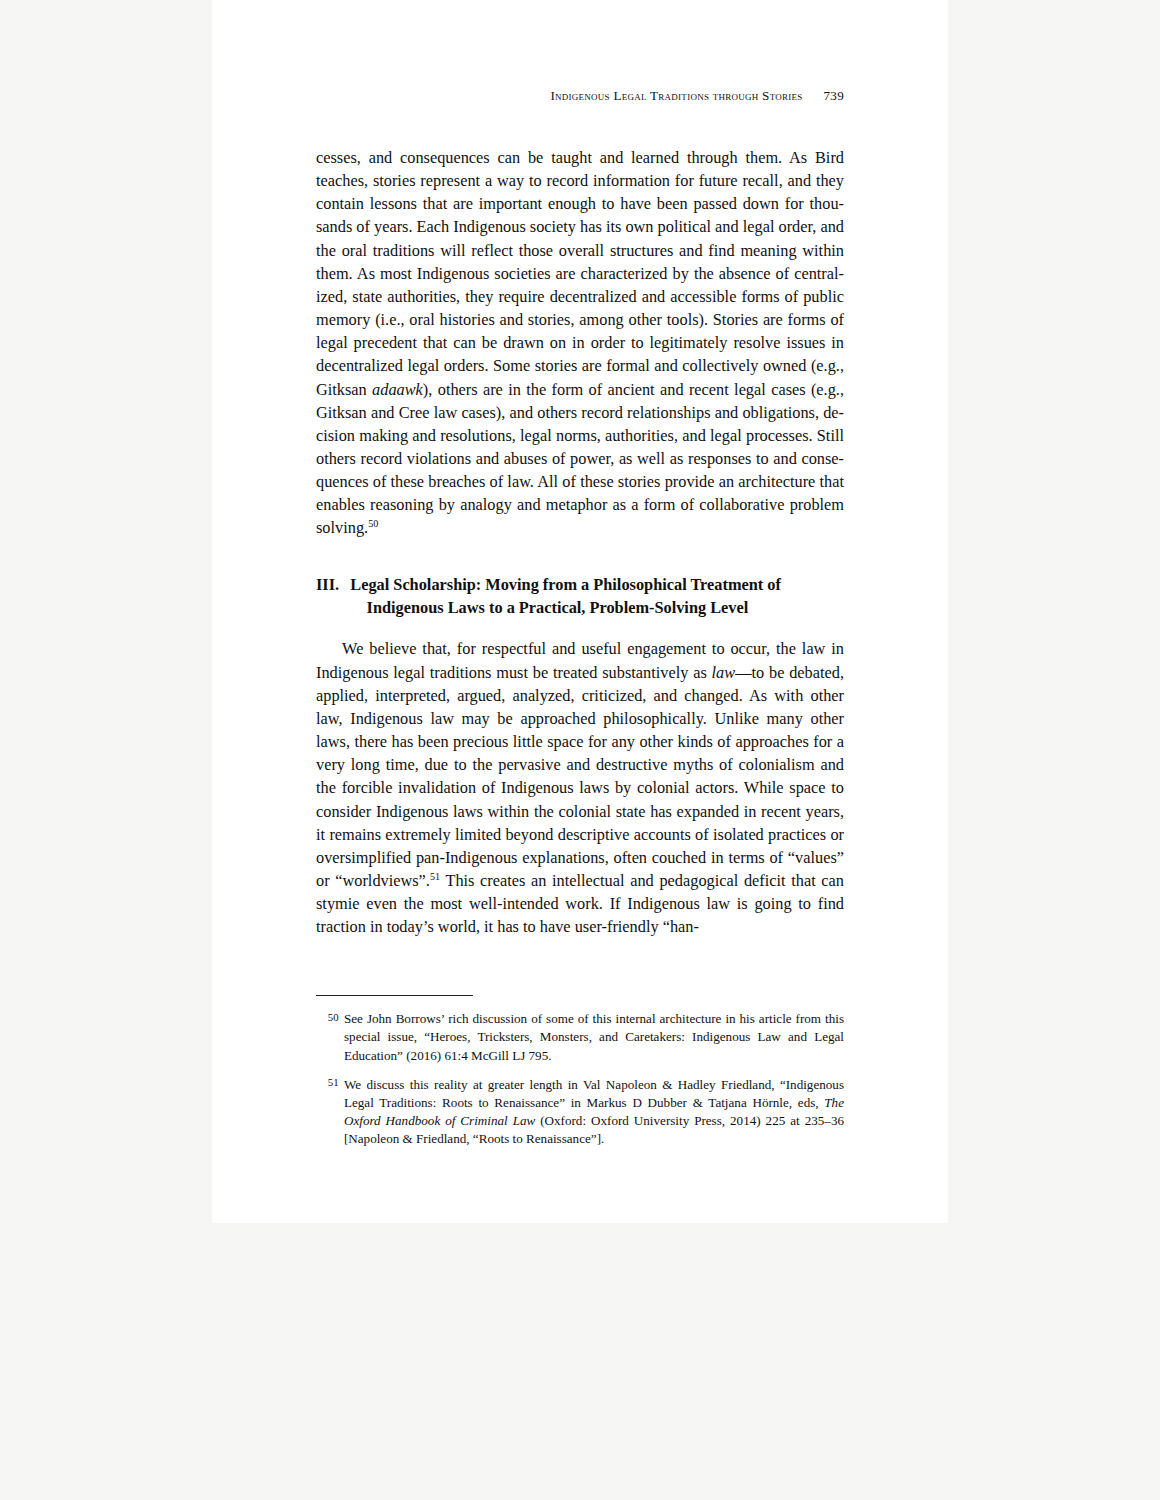Indigenous Legal Traditions through Stories 739
cesses, and consequences can be taught and learned through them. As Bird teaches, stories represent a way to record information for future recall, and they contain lessons that are important enough to have been passed down for thousands of years. Each Indigenous society has its own political and legal order, and the oral traditions will reflect those overall structures and find meaning within them. As most Indigenous societies are characterized by the absence of centralized, state authorities, they require decentralized and accessible forms of public memory (i.e., oral histories and stories, among other tools). Stories are forms of legal precedent that can be drawn on in order to legitimately resolve issues in decentralized legal orders. Some stories are formal and collectively owned (e.g., Gitksan adaawk), others are in the form of ancient and recent legal cases (e.g., Gitksan and Cree law cases), and others record relationships and obligations, decision making and resolutions, legal norms, authorities, and legal processes. Still others record violations and abuses of power, as well as responses to and consequences of these breaches of law. All of these stories provide an architecture that enables reasoning by analogy and metaphor as a form of collaborative problem solving.50
III. Legal Scholarship: Moving from a Philosophical Treatment of Indigenous Laws to a Practical, Problem-Solving Level
We believe that, for respectful and useful engagement to occur, the law in Indigenous legal traditions must be treated substantively as law—to be debated, applied, interpreted, argued, analyzed, criticized, and changed. As with other law, Indigenous law may be approached philosophically. Unlike many other laws, there has been precious little space for any other kinds of approaches for a very long time, due to the pervasive and destructive myths of colonialism and the forcible invalidation of Indigenous laws by colonial actors. While space to consider Indigenous laws within the colonial state has expanded in recent years, it remains extremely limited beyond descriptive accounts of isolated practices or oversimplified pan-Indigenous explanations, often couched in terms of “values” or “worldviews”.51 This creates an intellectual and pedagogical deficit that can stymie even the most well-intended work. If Indigenous law is going to find traction in today’s world, it has to have user-friendly “han-
50
See John Borrows’ rich discussion of some of this internal architecture in his article from this special issue, “Heroes, Tricksters, Monsters, and Caretakers: Indigenous Law and Legal Education” (2016) 61:4 McGill LJ 795.
51
We discuss this reality at greater length in Val Napoleon & Hadley Friedland, “Indigenous Legal Traditions: Roots to Renaissance” in Markus D Dubber & Tatjana Hörnle, eds, The Oxford Handbook of Criminal Law (Oxford: Oxford University Press, 2014) 225 at 235–36 [Napoleon & Friedland, “Roots to Renaissance”].